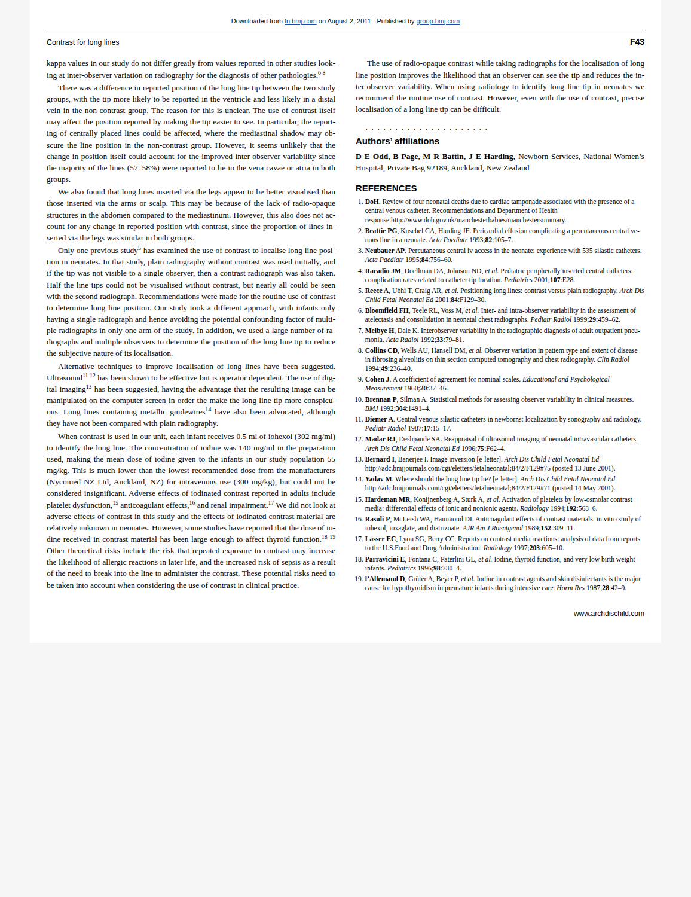Downloaded from fn.bmj.com on August 2, 2011 - Published by group.bmj.com
Contrast for long lines F43
kappa values in our study do not differ greatly from values reported in other studies looking at inter-observer variation on radiography for the diagnosis of other pathologies.6 8
There was a difference in reported position of the long line tip between the two study groups, with the tip more likely to be reported in the ventricle and less likely in a distal vein in the non-contrast group. The reason for this is unclear. The use of contrast itself may affect the position reported by making the tip easier to see. In particular, the reporting of centrally placed lines could be affected, where the mediastinal shadow may obscure the line position in the non-contrast group. However, it seems unlikely that the change in position itself could account for the improved inter-observer variability since the majority of the lines (57–58%) were reported to lie in the vena cavae or atria in both groups.
We also found that long lines inserted via the legs appear to be better visualised than those inserted via the arms or scalp. This may be because of the lack of radio-opaque structures in the abdomen compared to the mediastinum. However, this also does not account for any change in reported position with contrast, since the proportion of lines inserted via the legs was similar in both groups.
Only one previous study5 has examined the use of contrast to localise long line position in neonates. In that study, plain radiography without contrast was used initially, and if the tip was not visible to a single observer, then a contrast radiograph was also taken. Half the line tips could not be visualised without contrast, but nearly all could be seen with the second radiograph. Recommendations were made for the routine use of contrast to determine long line position. Our study took a different approach, with infants only having a single radiograph and hence avoiding the potential confounding factor of multiple radiographs in only one arm of the study. In addition, we used a large number of radiographs and multiple observers to determine the position of the long line tip to reduce the subjective nature of its localisation.
Alternative techniques to improve localisation of long lines have been suggested. Ultrasound11 12 has been shown to be effective but is operator dependent. The use of digital imaging13 has been suggested, having the advantage that the resulting image can be manipulated on the computer screen in order the make the long line tip more conspicuous. Long lines containing metallic guidewires14 have also been advocated, although they have not been compared with plain radiography.
When contrast is used in our unit, each infant receives 0.5 ml of iohexol (302 mg/ml) to identify the long line. The concentration of iodine was 140 mg/ml in the preparation used, making the mean dose of iodine given to the infants in our study population 55 mg/kg. This is much lower than the lowest recommended dose from the manufacturers (Nycomed NZ Ltd, Auckland, NZ) for intravenous use (300 mg/kg), but could not be considered insignificant. Adverse effects of iodinated contrast reported in adults include platelet dysfunction,15 anticoagulant effects,16 and renal impairment.17 We did not look at adverse effects of contrast in this study and the effects of iodinated contrast material are relatively unknown in neonates. However, some studies have reported that the dose of iodine received in contrast material has been large enough to affect thyroid function.18 19 Other theoretical risks include the risk that repeated exposure to contrast may increase the likelihood of allergic reactions in later life, and the increased risk of sepsis as a result of the need to break into the line to administer the contrast. These potential risks need to be taken into account when considering the use of contrast in clinical practice.
The use of radio-opaque contrast while taking radiographs for the localisation of long line position improves the likelihood that an observer can see the tip and reduces the inter-observer variability. When using radiology to identify long line tip in neonates we recommend the routine use of contrast. However, even with the use of contrast, precise localisation of a long line tip can be difficult.
. . . . . . . . . . . . . . . . . . . . .
Authors’ affiliations
D E Odd, B Page, M R Battin, J E Harding, Newborn Services, National Women’s Hospital, Private Bag 92189, Auckland, New Zealand
REFERENCES
DoH. Review of four neonatal deaths due to cardiac tamponade associated with the presence of a central venous catheter. Recommendations and Department of Health response.http://www.doh.gov.uk/manchesterbabies/manchestersummary.
Beattie PG, Kuschel CA, Harding JE. Pericardial effusion complicating a percutaneous central venous line in a neonate. Acta Paediatr 1993;82:105–7.
Neubauer AP. Percutaneous central iv access in the neonate: experience with 535 silastic catheters. Acta Paediatr 1995;84:756–60.
Racadio JM, Doellman DA, Johnson ND, et al. Pediatric peripherally inserted central catheters: complication rates related to catheter tip location. Pediatrics 2001;107:E28.
Reece A, Ubhi T, Craig AR, et al. Positioning long lines: contrast versus plain radiography. Arch Dis Child Fetal Neonatal Ed 2001;84:F129–30.
Bloomfield FH, Teele RL, Voss M, et al. Inter- and intra-observer variability in the assessment of atelectasis and consolidation in neonatal chest radiographs. Pediatr Radiol 1999;29:459–62.
Melbye H, Dale K. Interobserver variability in the radiographic diagnosis of adult outpatient pneumonia. Acta Radiol 1992;33:79–81.
Collins CD, Wells AU, Hansell DM, et al. Observer variation in pattern type and extent of disease in fibrosing alveolitis on thin section computed tomography and chest radiography. Clin Radiol 1994;49:236–40.
Cohen J. A coefficient of agreement for nominal scales. Educational and Psychological Measurement 1960;20:37–46.
Brennan P, Silman A. Statistical methods for assessing observer variability in clinical measures. BMJ 1992;304:1491–4.
Diemer A. Central venous silastic catheters in newborns: localization by sonography and radiology. Pediatr Radiol 1987;17:15–17.
Madar RJ, Deshpande SA. Reappraisal of ultrasound imaging of neonatal intravascular catheters. Arch Dis Child Fetal Neonatal Ed 1996;75:F62–4.
Bernard I, Banerjee I. Image inversion [e-letter]. Arch Dis Child Fetal Neonatal Ed http://adc.bmjjournals.com/cgi/eletters/fetalneonatal;84/2/F129#75 (posted 13 June 2001).
Yadav M. Where should the long line tip lie? [e-letter]. Arch Dis Child Fetal Neonatal Ed http://adc.bmjjournals.com/cgi/eletters/fetalneonatal;84/2/F129#71 (posted 14 May 2001).
Hardeman MR, Konijnenberg A, Sturk A, et al. Activation of platelets by low-osmolar contrast media: differential effects of ionic and nonionic agents. Radiology 1994;192:563–6.
Rasuli P, McLeish WA, Hammond DI. Anticoagulant effects of contrast materials: in vitro study of iohexol, ioxaglate, and diatrizoate. AJR Am J Roentgenol 1989;152:309–11.
Lasser EC, Lyon SG, Berry CC. Reports on contrast media reactions: analysis of data from reports to the U.S.Food and Drug Administration. Radiology 1997;203:605–10.
Parravicini E, Fontana C, Paterlini GL, et al. Iodine, thyroid function, and very low birth weight infants. Pediatrics 1996;98:730–4.
l’Allemand D, Grüter A, Beyer P, et al. Iodine in contrast agents and skin disinfectants is the major cause for hypothyroidism in premature infants during intensive care. Horm Res 1987;28:42–9.
www.archdischild.com